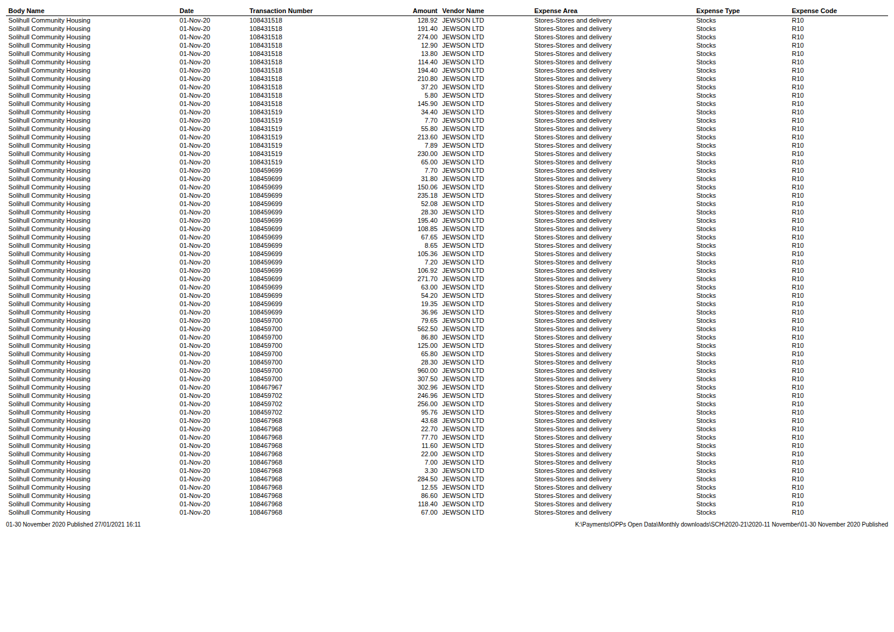| Body Name | Date | Transaction Number | Amount | Vendor Name | Expense Area | Expense Type | Expense Code |
| --- | --- | --- | --- | --- | --- | --- | --- |
| Solihull Community Housing | 01-Nov-20 | 108431518 | 128.92 | JEWSON LTD | Stores-Stores and delivery | Stocks | R10 |
| Solihull Community Housing | 01-Nov-20 | 108431518 | 191.40 | JEWSON LTD | Stores-Stores and delivery | Stocks | R10 |
| Solihull Community Housing | 01-Nov-20 | 108431518 | 274.00 | JEWSON LTD | Stores-Stores and delivery | Stocks | R10 |
| Solihull Community Housing | 01-Nov-20 | 108431518 | 12.90 | JEWSON LTD | Stores-Stores and delivery | Stocks | R10 |
| Solihull Community Housing | 01-Nov-20 | 108431518 | 13.80 | JEWSON LTD | Stores-Stores and delivery | Stocks | R10 |
| Solihull Community Housing | 01-Nov-20 | 108431518 | 114.40 | JEWSON LTD | Stores-Stores and delivery | Stocks | R10 |
| Solihull Community Housing | 01-Nov-20 | 108431518 | 194.40 | JEWSON LTD | Stores-Stores and delivery | Stocks | R10 |
| Solihull Community Housing | 01-Nov-20 | 108431518 | 210.80 | JEWSON LTD | Stores-Stores and delivery | Stocks | R10 |
| Solihull Community Housing | 01-Nov-20 | 108431518 | 37.20 | JEWSON LTD | Stores-Stores and delivery | Stocks | R10 |
| Solihull Community Housing | 01-Nov-20 | 108431518 | 5.80 | JEWSON LTD | Stores-Stores and delivery | Stocks | R10 |
| Solihull Community Housing | 01-Nov-20 | 108431518 | 145.90 | JEWSON LTD | Stores-Stores and delivery | Stocks | R10 |
| Solihull Community Housing | 01-Nov-20 | 108431519 | 34.40 | JEWSON LTD | Stores-Stores and delivery | Stocks | R10 |
| Solihull Community Housing | 01-Nov-20 | 108431519 | 7.70 | JEWSON LTD | Stores-Stores and delivery | Stocks | R10 |
| Solihull Community Housing | 01-Nov-20 | 108431519 | 55.80 | JEWSON LTD | Stores-Stores and delivery | Stocks | R10 |
| Solihull Community Housing | 01-Nov-20 | 108431519 | 213.60 | JEWSON LTD | Stores-Stores and delivery | Stocks | R10 |
| Solihull Community Housing | 01-Nov-20 | 108431519 | 7.89 | JEWSON LTD | Stores-Stores and delivery | Stocks | R10 |
| Solihull Community Housing | 01-Nov-20 | 108431519 | 230.00 | JEWSON LTD | Stores-Stores and delivery | Stocks | R10 |
| Solihull Community Housing | 01-Nov-20 | 108431519 | 65.00 | JEWSON LTD | Stores-Stores and delivery | Stocks | R10 |
| Solihull Community Housing | 01-Nov-20 | 108459699 | 7.70 | JEWSON LTD | Stores-Stores and delivery | Stocks | R10 |
| Solihull Community Housing | 01-Nov-20 | 108459699 | 31.80 | JEWSON LTD | Stores-Stores and delivery | Stocks | R10 |
| Solihull Community Housing | 01-Nov-20 | 108459699 | 150.06 | JEWSON LTD | Stores-Stores and delivery | Stocks | R10 |
| Solihull Community Housing | 01-Nov-20 | 108459699 | 235.18 | JEWSON LTD | Stores-Stores and delivery | Stocks | R10 |
| Solihull Community Housing | 01-Nov-20 | 108459699 | 52.08 | JEWSON LTD | Stores-Stores and delivery | Stocks | R10 |
| Solihull Community Housing | 01-Nov-20 | 108459699 | 28.30 | JEWSON LTD | Stores-Stores and delivery | Stocks | R10 |
| Solihull Community Housing | 01-Nov-20 | 108459699 | 195.40 | JEWSON LTD | Stores-Stores and delivery | Stocks | R10 |
| Solihull Community Housing | 01-Nov-20 | 108459699 | 108.85 | JEWSON LTD | Stores-Stores and delivery | Stocks | R10 |
| Solihull Community Housing | 01-Nov-20 | 108459699 | 67.65 | JEWSON LTD | Stores-Stores and delivery | Stocks | R10 |
| Solihull Community Housing | 01-Nov-20 | 108459699 | 8.65 | JEWSON LTD | Stores-Stores and delivery | Stocks | R10 |
| Solihull Community Housing | 01-Nov-20 | 108459699 | 105.36 | JEWSON LTD | Stores-Stores and delivery | Stocks | R10 |
| Solihull Community Housing | 01-Nov-20 | 108459699 | 7.20 | JEWSON LTD | Stores-Stores and delivery | Stocks | R10 |
| Solihull Community Housing | 01-Nov-20 | 108459699 | 106.92 | JEWSON LTD | Stores-Stores and delivery | Stocks | R10 |
| Solihull Community Housing | 01-Nov-20 | 108459699 | 271.70 | JEWSON LTD | Stores-Stores and delivery | Stocks | R10 |
| Solihull Community Housing | 01-Nov-20 | 108459699 | 63.00 | JEWSON LTD | Stores-Stores and delivery | Stocks | R10 |
| Solihull Community Housing | 01-Nov-20 | 108459699 | 54.20 | JEWSON LTD | Stores-Stores and delivery | Stocks | R10 |
| Solihull Community Housing | 01-Nov-20 | 108459699 | 19.35 | JEWSON LTD | Stores-Stores and delivery | Stocks | R10 |
| Solihull Community Housing | 01-Nov-20 | 108459699 | 36.96 | JEWSON LTD | Stores-Stores and delivery | Stocks | R10 |
| Solihull Community Housing | 01-Nov-20 | 108459700 | 79.65 | JEWSON LTD | Stores-Stores and delivery | Stocks | R10 |
| Solihull Community Housing | 01-Nov-20 | 108459700 | 562.50 | JEWSON LTD | Stores-Stores and delivery | Stocks | R10 |
| Solihull Community Housing | 01-Nov-20 | 108459700 | 86.80 | JEWSON LTD | Stores-Stores and delivery | Stocks | R10 |
| Solihull Community Housing | 01-Nov-20 | 108459700 | 125.00 | JEWSON LTD | Stores-Stores and delivery | Stocks | R10 |
| Solihull Community Housing | 01-Nov-20 | 108459700 | 65.80 | JEWSON LTD | Stores-Stores and delivery | Stocks | R10 |
| Solihull Community Housing | 01-Nov-20 | 108459700 | 28.30 | JEWSON LTD | Stores-Stores and delivery | Stocks | R10 |
| Solihull Community Housing | 01-Nov-20 | 108459700 | 960.00 | JEWSON LTD | Stores-Stores and delivery | Stocks | R10 |
| Solihull Community Housing | 01-Nov-20 | 108459700 | 307.50 | JEWSON LTD | Stores-Stores and delivery | Stocks | R10 |
| Solihull Community Housing | 01-Nov-20 | 108467967 | 302.96 | JEWSON LTD | Stores-Stores and delivery | Stocks | R10 |
| Solihull Community Housing | 01-Nov-20 | 108459702 | 246.96 | JEWSON LTD | Stores-Stores and delivery | Stocks | R10 |
| Solihull Community Housing | 01-Nov-20 | 108459702 | 256.00 | JEWSON LTD | Stores-Stores and delivery | Stocks | R10 |
| Solihull Community Housing | 01-Nov-20 | 108459702 | 95.76 | JEWSON LTD | Stores-Stores and delivery | Stocks | R10 |
| Solihull Community Housing | 01-Nov-20 | 108467968 | 43.68 | JEWSON LTD | Stores-Stores and delivery | Stocks | R10 |
| Solihull Community Housing | 01-Nov-20 | 108467968 | 22.70 | JEWSON LTD | Stores-Stores and delivery | Stocks | R10 |
| Solihull Community Housing | 01-Nov-20 | 108467968 | 77.70 | JEWSON LTD | Stores-Stores and delivery | Stocks | R10 |
| Solihull Community Housing | 01-Nov-20 | 108467968 | 11.60 | JEWSON LTD | Stores-Stores and delivery | Stocks | R10 |
| Solihull Community Housing | 01-Nov-20 | 108467968 | 22.00 | JEWSON LTD | Stores-Stores and delivery | Stocks | R10 |
| Solihull Community Housing | 01-Nov-20 | 108467968 | 7.00 | JEWSON LTD | Stores-Stores and delivery | Stocks | R10 |
| Solihull Community Housing | 01-Nov-20 | 108467968 | 3.30 | JEWSON LTD | Stores-Stores and delivery | Stocks | R10 |
| Solihull Community Housing | 01-Nov-20 | 108467968 | 284.50 | JEWSON LTD | Stores-Stores and delivery | Stocks | R10 |
| Solihull Community Housing | 01-Nov-20 | 108467968 | 12.55 | JEWSON LTD | Stores-Stores and delivery | Stocks | R10 |
| Solihull Community Housing | 01-Nov-20 | 108467968 | 86.60 | JEWSON LTD | Stores-Stores and delivery | Stocks | R10 |
| Solihull Community Housing | 01-Nov-20 | 108467968 | 118.40 | JEWSON LTD | Stores-Stores and delivery | Stocks | R10 |
| Solihull Community Housing | 01-Nov-20 | 108467968 | 67.00 | JEWSON LTD | Stores-Stores and delivery | Stocks | R10 |
01-30 November 2020 Published 27/01/2021 16:11 K:\Payments\OPPs Open Data\Monthly downloads\SCH\2020-21\2020-11 November\01-30 November 2020 Published